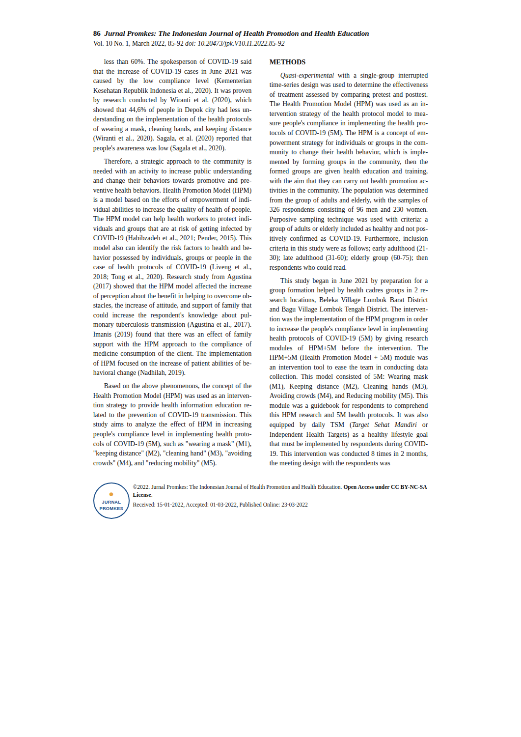86 Jurnal Promkes: The Indonesian Journal of Health Promotion and Health Education
Vol. 10 No. 1, March 2022, 85-92 doi: 10.20473/jpk.V10.I1.2022.85-92
less than 60%. The spokesperson of COVID-19 said that the increase of COVID-19 cases in June 2021 was caused by the low compliance level (Kementerian Kesehatan Republik Indonesia et al., 2020). It was proven by research conducted by Wiranti et al. (2020), which showed that 44,6% of people in Depok city had less understanding on the implementation of the health protocols of wearing a mask, cleaning hands, and keeping distance (Wiranti et al., 2020). Sagala, et al. (2020) reported that people's awareness was low (Sagala et al., 2020).
Therefore, a strategic approach to the community is needed with an activity to increase public understanding and change their behaviors towards promotive and preventive health behaviors. Health Promotion Model (HPM) is a model based on the efforts of empowerment of individual abilities to increase the quality of health of people. The HPM model can help health workers to protect individuals and groups that are at risk of getting infected by COVID-19 (Habibzadeh et al., 2021; Pender, 2015). This model also can identify the risk factors to health and behavior possessed by individuals, groups or people in the case of health protocols of COVID-19 (Liveng et al., 2018; Tong et al., 2020). Research study from Agustina (2017) showed that the HPM model affected the increase of perception about the benefit in helping to overcome obstacles, the increase of attitude, and support of family that could increase the respondent's knowledge about pulmonary tuberculosis transmission (Agustina et al., 2017). Imanis (2019) found that there was an effect of family support with the HPM approach to the compliance of medicine consumption of the client. The implementation of HPM focused on the increase of patient abilities of behavioral change (Nadhilah, 2019).
Based on the above phenomenons, the concept of the Health Promotion Model (HPM) was used as an intervention strategy to provide health information education related to the prevention of COVID-19 transmission. This study aims to analyze the effect of HPM in increasing people's compliance level in implementing health protocols of COVID-19 (5M), such as "wearing a mask" (M1), "keeping distance" (M2), "cleaning hand" (M3), "avoiding crowds" (M4), and "reducing mobility" (M5).
Methods
Quasi-experimental with a single-group interrupted time-series design was used to determine the effectiveness of treatment assessed by comparing pretest and posttest. The Health Promotion Model (HPM) was used as an intervention strategy of the health protocol model to measure people's compliance in implementing the health protocols of COVID-19 (5M). The HPM is a concept of empowerment strategy for individuals or groups in the community to change their health behavior, which is implemented by forming groups in the community, then the formed groups are given health education and training, with the aim that they can carry out health promotion activities in the community. The population was determined from the group of adults and elderly, with the samples of 326 respondents consisting of 96 men and 230 women. Purposive sampling technique was used with criteria: a group of adults or elderly included as healthy and not positively confirmed as COVID-19. Furthermore, inclusion criteria in this study were as follows; early adulthood (21-30); late adulthood (31-60); elderly group (60-75); then respondents who could read.
This study began in June 2021 by preparation for a group formation helped by health cadres groups in 2 research locations, Beleka Village Lombok Barat District and Bagu Village Lombok Tengah District. The intervention was the implementation of the HPM program in order to increase the people's compliance level in implementing health protocols of COVID-19 (5M) by giving research modules of HPM+5M before the intervention. The HPM+5M (Health Promotion Model + 5M) module was an intervention tool to ease the team in conducting data collection. This model consisted of 5M: Wearing mask (M1), Keeping distance (M2), Cleaning hands (M3), Avoiding crowds (M4), and Reducing mobility (M5). This module was a guidebook for respondents to comprehend this HPM research and 5M health protocols. It was also equipped by daily TSM (Target Sehat Mandiri or Independent Health Targets) as a healthy lifestyle goal that must be implemented by respondents during COVID-19. This intervention was conducted 8 times in 2 months, the meeting design with the respondents was
●
JURNAL
PROMKES
©2022. Jurnal Promkes: The Indonesian Journal of Health Promotion and Health Education. Open Access under CC BY-NC-SA License.
Received: 15-01-2022, Accepted: 01-03-2022, Published Online: 23-03-2022